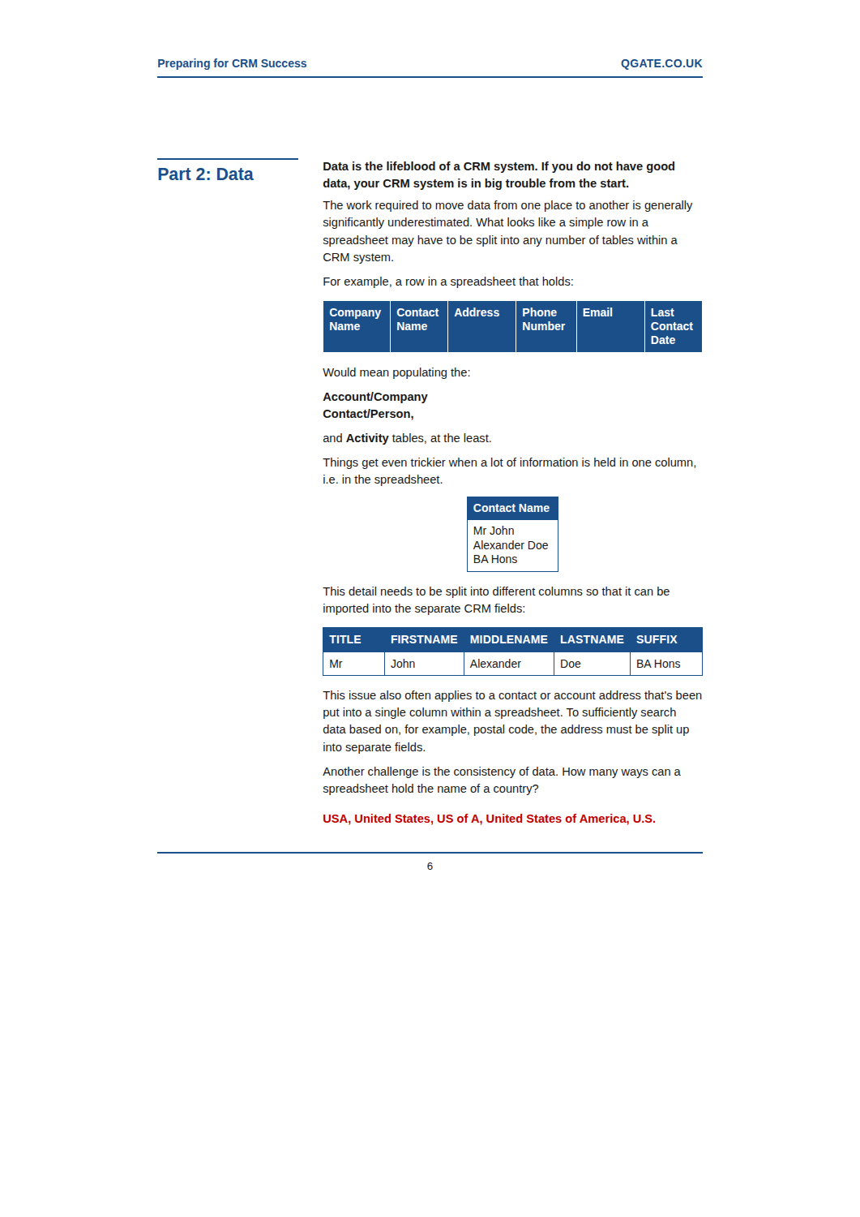Preparing for CRM Success
QGATE.CO.UK
Part 2: Data
Data is the lifeblood of a CRM system. If you do not have good data, your CRM system is in big trouble from the start.
The work required to move data from one place to another is generally significantly underestimated. What looks like a simple row in a spreadsheet may have to be split into any number of tables within a CRM system.
For example, a row in a spreadsheet that holds:
| Company Name | Contact Name | Address | Phone Number | Email | Last Contact Date |
| --- | --- | --- | --- | --- | --- |
Would mean populating the:
Account/Company
Contact/Person,
and Activity tables, at the least.
Things get even trickier when a lot of information is held in one column, i.e. in the spreadsheet.
| Contact Name |
| --- |
| Mr John Alexander Doe BA Hons |
This detail needs to be split into different columns so that it can be imported into the separate CRM fields:
| TITLE | FIRSTNAME | MIDDLENAME | LASTNAME | SUFFIX |
| --- | --- | --- | --- | --- |
| Mr | John | Alexander | Doe | BA Hons |
This issue also often applies to a contact or account address that's been put into a single column within a spreadsheet. To sufficiently search data based on, for example, postal code, the address must be split up into separate fields.
Another challenge is the consistency of data. How many ways can a spreadsheet hold the name of a country?
USA, United States, US of A, United States of America, U.S.
6